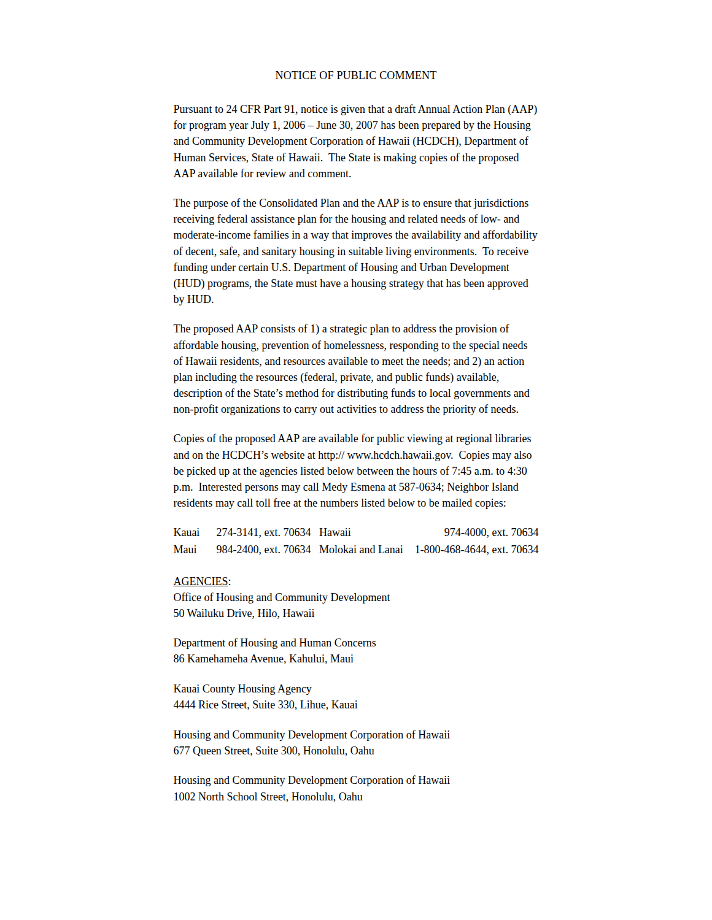NOTICE OF PUBLIC COMMENT
Pursuant to 24 CFR Part 91, notice is given that a draft Annual Action Plan (AAP) for program year July 1, 2006 – June 30, 2007 has been prepared by the Housing and Community Development Corporation of Hawaii (HCDCH), Department of Human Services, State of Hawaii. The State is making copies of the proposed AAP available for review and comment.
The purpose of the Consolidated Plan and the AAP is to ensure that jurisdictions receiving federal assistance plan for the housing and related needs of low- and moderate-income families in a way that improves the availability and affordability of decent, safe, and sanitary housing in suitable living environments. To receive funding under certain U.S. Department of Housing and Urban Development (HUD) programs, the State must have a housing strategy that has been approved by HUD.
The proposed AAP consists of 1) a strategic plan to address the provision of affordable housing, prevention of homelessness, responding to the special needs of Hawaii residents, and resources available to meet the needs; and 2) an action plan including the resources (federal, private, and public funds) available, description of the State’s method for distributing funds to local governments and non-profit organizations to carry out activities to address the priority of needs.
Copies of the proposed AAP are available for public viewing at regional libraries and on the HCDCH’s website at http:// www.hcdch.hawaii.gov. Copies may also be picked up at the agencies listed below between the hours of 7:45 a.m. to 4:30 p.m. Interested persons may call Medy Esmena at 587-0634; Neighbor Island residents may call toll free at the numbers listed below to be mailed copies:
| Kauai | 274-3141, ext. 70634 | Hawaii | 974-4000, ext. 70634 |
| Maui | 984-2400, ext. 70634 | Molokai and Lanai | 1-800-468-4644, ext. 70634 |
AGENCIES:
Office of Housing and Community Development 50 Wailuku Drive, Hilo, Hawaii
Department of Housing and Human Concerns 86 Kamehameha Avenue, Kahului, Maui
Kauai County Housing Agency 4444 Rice Street, Suite 330, Lihue, Kauai
Housing and Community Development Corporation of Hawaii 677 Queen Street, Suite 300, Honolulu, Oahu
Housing and Community Development Corporation of Hawaii 1002 North School Street, Honolulu, Oahu